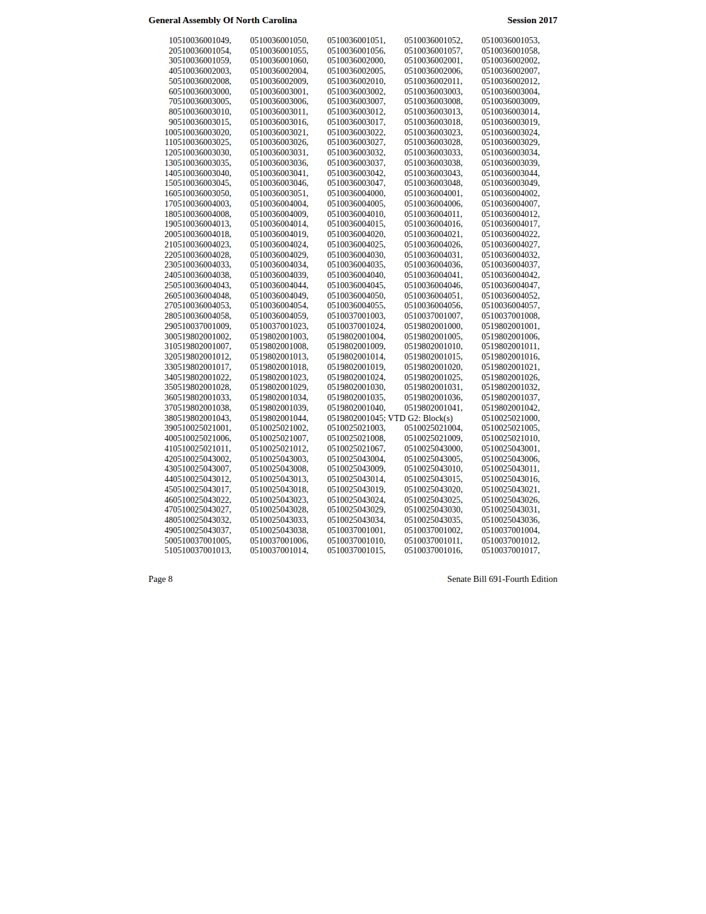General Assembly Of North Carolina
Session 2017
| 1 | 0510036001049, 0510036001050, 0510036001051, 0510036001052, 0510036001053, |
| 2 | 0510036001054, 0510036001055, 0510036001056, 0510036001057, 0510036001058, |
| 3 | 0510036001059, 0510036001060, 0510036002000, 0510036002001, 0510036002002, |
| 4 | 0510036002003, 0510036002004, 0510036002005, 0510036002006, 0510036002007, |
| 5 | 0510036002008, 0510036002009, 0510036002010, 0510036002011, 0510036002012, |
| 6 | 0510036003000, 0510036003001, 0510036003002, 0510036003003, 0510036003004, |
| 7 | 0510036003005, 0510036003006, 0510036003007, 0510036003008, 0510036003009, |
| 8 | 0510036003010, 0510036003011, 0510036003012, 0510036003013, 0510036003014, |
| 9 | 0510036003015, 0510036003016, 0510036003017, 0510036003018, 0510036003019, |
| 10 | 0510036003020, 0510036003021, 0510036003022, 0510036003023, 0510036003024, |
| 11 | 0510036003025, 0510036003026, 0510036003027, 0510036003028, 0510036003029, |
| 12 | 0510036003030, 0510036003031, 0510036003032, 0510036003033, 0510036003034, |
| 13 | 0510036003035, 0510036003036, 0510036003037, 0510036003038, 0510036003039, |
| 14 | 0510036003040, 0510036003041, 0510036003042, 0510036003043, 0510036003044, |
| 15 | 0510036003045, 0510036003046, 0510036003047, 0510036003048, 0510036003049, |
| 16 | 0510036003050, 0510036003051, 0510036004000, 0510036004001, 0510036004002, |
| 17 | 0510036004003, 0510036004004, 0510036004005, 0510036004006, 0510036004007, |
| 18 | 0510036004008, 0510036004009, 0510036004010, 0510036004011, 0510036004012, |
| 19 | 0510036004013, 0510036004014, 0510036004015, 0510036004016, 0510036004017, |
| 20 | 0510036004018, 0510036004019, 0510036004020, 0510036004021, 0510036004022, |
| 21 | 0510036004023, 0510036004024, 0510036004025, 0510036004026, 0510036004027, |
| 22 | 0510036004028, 0510036004029, 0510036004030, 0510036004031, 0510036004032, |
| 23 | 0510036004033, 0510036004034, 0510036004035, 0510036004036, 0510036004037, |
| 24 | 0510036004038, 0510036004039, 0510036004040, 0510036004041, 0510036004042, |
| 25 | 0510036004043, 0510036004044, 0510036004045, 0510036004046, 0510036004047, |
| 26 | 0510036004048, 0510036004049, 0510036004050, 0510036004051, 0510036004052, |
| 27 | 0510036004053, 0510036004054, 0510036004055, 0510036004056, 0510036004057, |
| 28 | 0510036004058, 0510036004059, 0510037001003, 0510037001007, 0510037001008, |
| 29 | 0510037001009, 0510037001023, 0510037001024, 0519802001000, 0519802001001, |
| 30 | 0519802001002, 0519802001003, 0519802001004, 0519802001005, 0519802001006, |
| 31 | 0519802001007, 0519802001008, 0519802001009, 0519802001010, 0519802001011, |
| 32 | 0519802001012, 0519802001013, 0519802001014, 0519802001015, 0519802001016, |
| 33 | 0519802001017, 0519802001018, 0519802001019, 0519802001020, 0519802001021, |
| 34 | 0519802001022, 0519802001023, 0519802001024, 0519802001025, 0519802001026, |
| 35 | 0519802001028, 0519802001029, 0519802001030, 0519802001031, 0519802001032, |
| 36 | 0519802001033, 0519802001034, 0519802001035, 0519802001036, 0519802001037, |
| 37 | 0519802001038, 0519802001039, 0519802001040, 0519802001041, 0519802001042, |
| 38 | 0519802001043, 0519802001044, 0519802001045; VTD G2: Block(s) 0510025021000, |
| 39 | 0510025021001, 0510025021002, 0510025021003, 0510025021004, 0510025021005, |
| 40 | 0510025021006, 0510025021007, 0510025021008, 0510025021009, 0510025021010, |
| 41 | 0510025021011, 0510025021012, 0510025021067, 0510025043000, 0510025043001, |
| 42 | 0510025043002, 0510025043003, 0510025043004, 0510025043005, 0510025043006, |
| 43 | 0510025043007, 0510025043008, 0510025043009, 0510025043010, 0510025043011, |
| 44 | 0510025043012, 0510025043013, 0510025043014, 0510025043015, 0510025043016, |
| 45 | 0510025043017, 0510025043018, 0510025043019, 0510025043020, 0510025043021, |
| 46 | 0510025043022, 0510025043023, 0510025043024, 0510025043025, 0510025043026, |
| 47 | 0510025043027, 0510025043028, 0510025043029, 0510025043030, 0510025043031, |
| 48 | 0510025043032, 0510025043033, 0510025043034, 0510025043035, 0510025043036, |
| 49 | 0510025043037, 0510025043038, 0510037001001, 0510037001002, 0510037001004, |
| 50 | 0510037001005, 0510037001006, 0510037001010, 0510037001011, 0510037001012, |
| 51 | 0510037001013, 0510037001014, 0510037001015, 0510037001016, 0510037001017, |
Page 8
Senate Bill 691-Fourth Edition